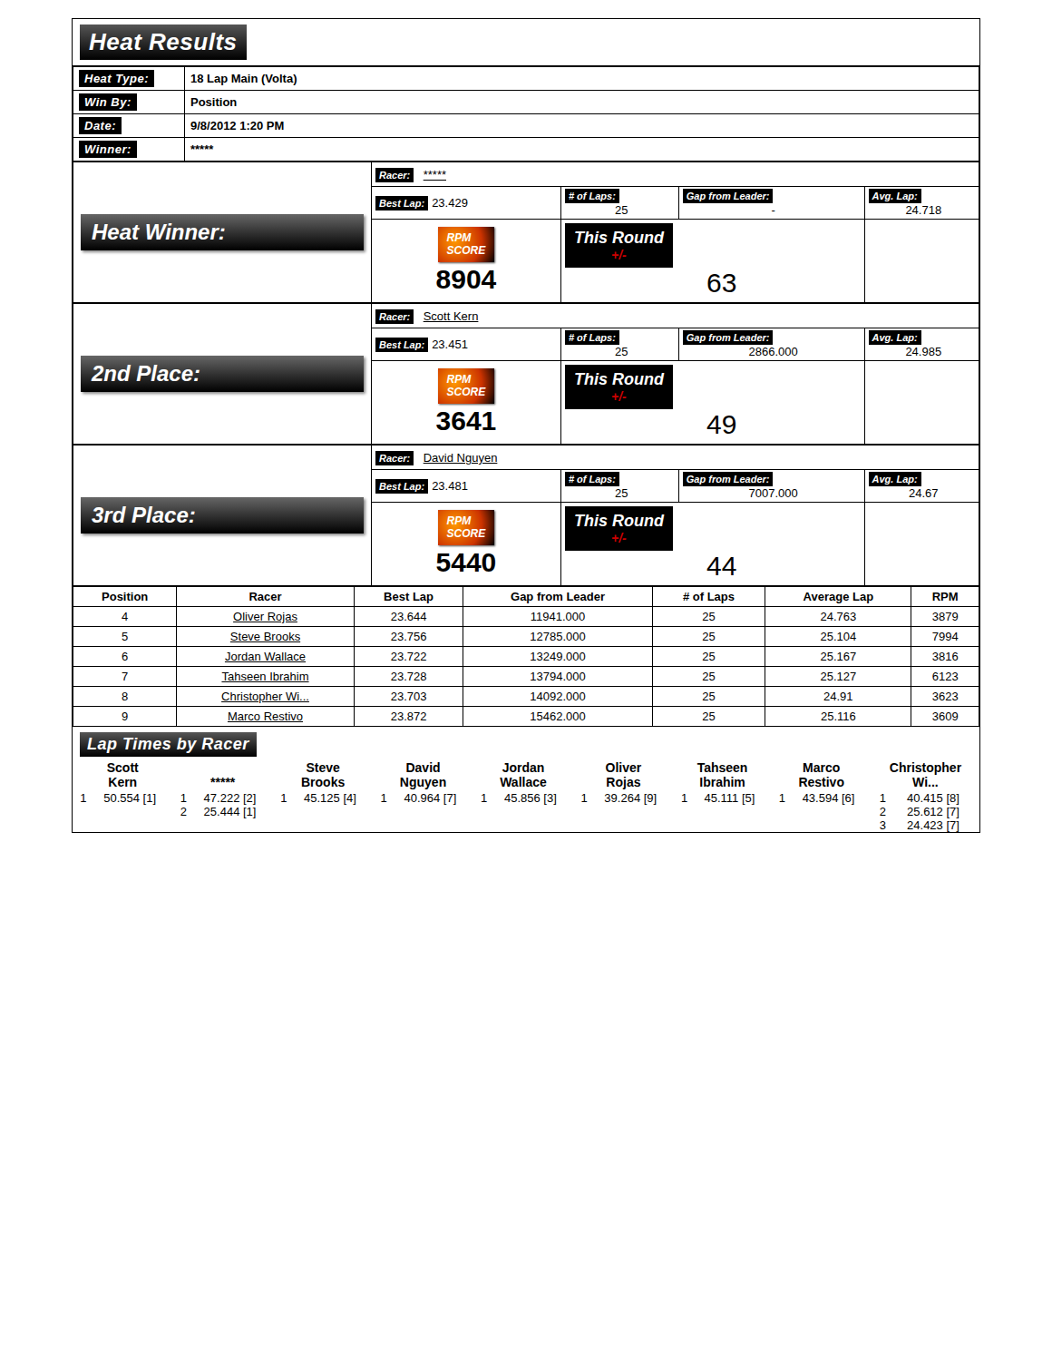Heat Results
| Heat Type: | 18 Lap Main (Volta) |
| Win By: | Position |
| Date: | 9/8/2012 1:20 PM |
| Winner: | ***** |
| Heat Winner: | Racer: ***** |
| Best Lap: 23.429 | # of Laps: 25 | Gap from Leader: - | Avg. Lap: 24.718 |
| RPM SCORE 8904 | This Round +/- 63 | |
| 2nd Place: | Racer: Scott Kern |
| Best Lap: 23.451 | # of Laps: 25 | Gap from Leader: 2866.000 | Avg. Lap: 24.985 |
| RPM SCORE 3641 | This Round +/- 49 | |
| 3rd Place: | Racer: David Nguyen |
| Best Lap: 23.481 | # of Laps: 25 | Gap from Leader: 7007.000 | Avg. Lap: 24.67 |
| RPM SCORE 5440 | This Round +/- 44 | |
| Position | Racer | Best Lap | Gap from Leader | # of Laps | Average Lap | RPM |
| --- | --- | --- | --- | --- | --- | --- |
| 4 | Oliver Rojas | 23.644 | 11941.000 | 25 | 24.763 | 3879 |
| 5 | Steve Brooks | 23.756 | 12785.000 | 25 | 25.104 | 7994 |
| 6 | Jordan Wallace | 23.722 | 13249.000 | 25 | 25.167 | 3816 |
| 7 | Tahseen Ibrahim | 23.728 | 13794.000 | 25 | 25.127 | 6123 |
| 8 | Christopher Wi... | 23.703 | 14092.000 | 25 | 24.91 | 3623 |
| 9 | Marco Restivo | 23.872 | 15462.000 | 25 | 25.116 | 3609 |
Lap Times by Racer
| Scott Kern | ***** | Steve Brooks | David Nguyen | Jordan Wallace | Oliver Rojas | Tahseen Ibrahim | Marco Restivo | Christopher Wi... |
| --- | --- | --- | --- | --- | --- | --- | --- | --- |
| / 1 / 50.554 [1] / | / 1 / 47.222 [2] / / 2 / 25.444 [1] / | / 1 / 45.125 [4] / | / 1 / 40.964 [7] / | / 1 / 45.856 [3] / | / 1 / 39.264 [9] / | / 1 / 45.111 [5] / | / 1 / 43.594 [6] / | / 1 / 40.415 [8] / / 2 / 25.612 [7] / / 3 / 24.423 [7] / |